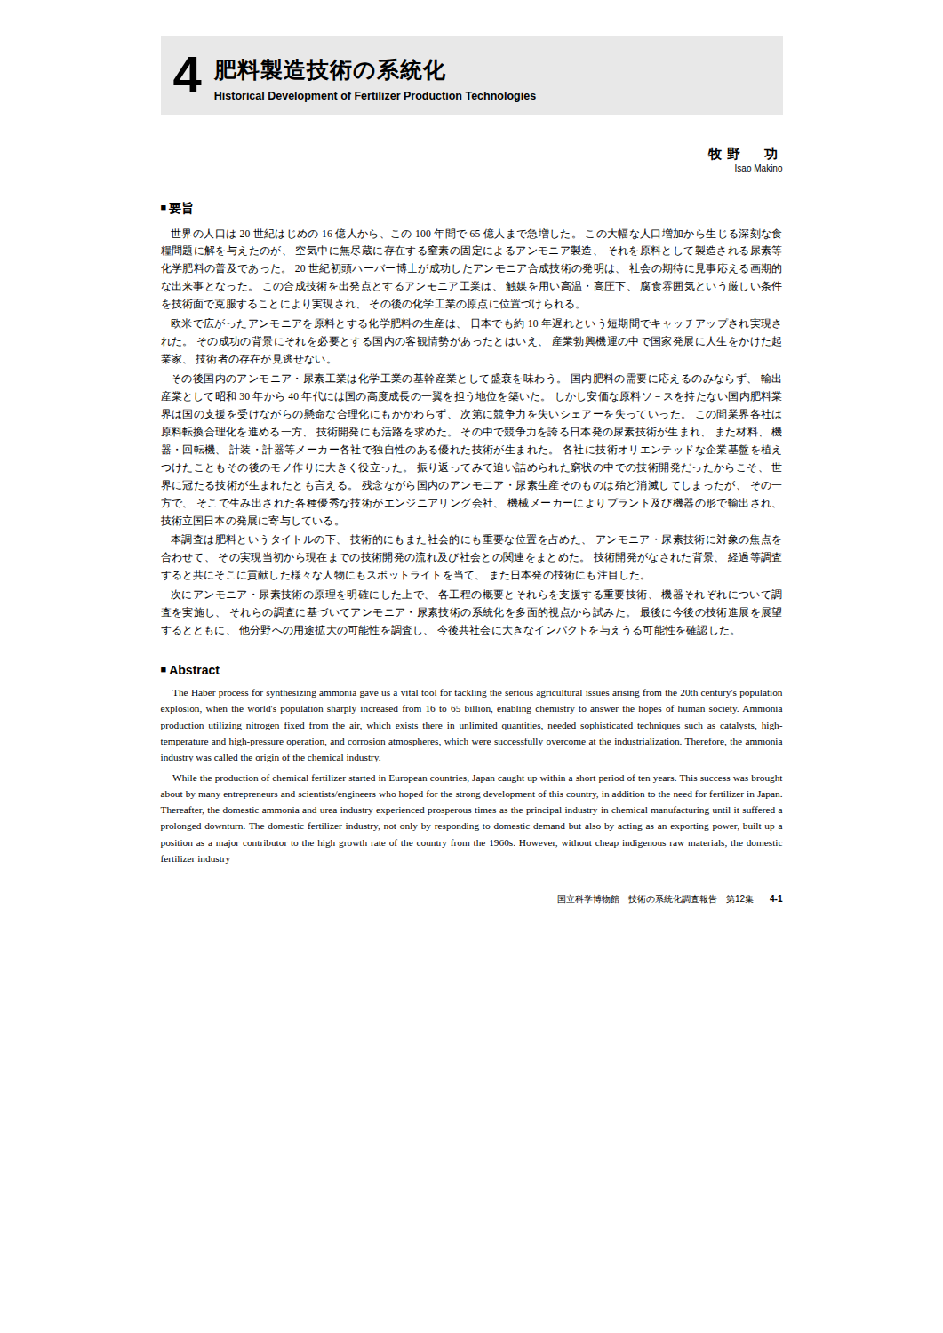4
肥料製造技術の系統化
Historical Development of Fertilizer Production Technologies
牧野　功
Isao Makino
要旨
世界の人口は 20 世紀はじめの 16 億人から、この 100 年間で 65 億人まで急増した。 この大幅な人口増加から生じる深刻な食糧問題に解を与えたのが、 空気中に無尽蔵に存在する窒素の固定によるアンモニア製造、 それを原料として製造される尿素等化学肥料の普及であった。 20 世紀初頭ハーバー博士が成功したアンモニア合成技術の発明は、 社会の期待に見事応える画期的な出来事となった。 この合成技術を出発点とするアンモニア工業は、 触媒を用い高温・高圧下、 腐食雰囲気という厳しい条件を技術面で克服することにより実現され、 その後の化学工業の原点に位置づけられる。
欧米で広がったアンモニアを原料とする化学肥料の生産は、 日本でも約 10 年遅れという短期間でキャッチアップされ実現された。 その成功の背景にそれを必要とする国内の客観情勢があったとはいえ、 産業勃興機運の中で国家発展に人生をかけた起業家、 技術者の存在が見逃せない。
その後国内のアンモニア・尿素工業は化学工業の基幹産業として盛衰を味わう。 国内肥料の需要に応えるのみならず、 輸出産業として昭和 30 年から 40 年代には国の高度成長の一翼を担う地位を築いた。 しかし安価な原料ソ－スを持たない国内肥料業界は国の支援を受けながらの懸命な合理化にもかかわらず、 次第に競争力を失いシェアーを失っていった。 この間業界各社は原料転換合理化を進める一方、 技術開発にも活路を求めた。 その中で競争力を誇る日本発の尿素技術が生まれ、 また材料、 機器・回転機、 計装・計器等メーカー各社で独自性のある優れた技術が生まれた。 各社に技術オリエンテッドな企業基盤を植えつけたこともその後のモノ作りに大きく役立った。 振り返ってみて追い詰められた窮状の中での技術開発だったからこそ、 世界に冠たる技術が生まれたとも言える。 残念ながら国内のアンモニア・尿素生産そのものは殆ど消滅してしまったが、 その一方で、 そこで生み出された各種優秀な技術がエンジニアリング会社、 機械メーカーによりプラント及び機器の形で輸出され、 技術立国日本の発展に寄与している。
本調査は肥料というタイトルの下、 技術的にもまた社会的にも重要な位置を占めた、 アンモニア・尿素技術に対象の焦点を合わせて、 その実現当初から現在までの技術開発の流れ及び社会との関連をまとめた。 技術開発がなされた背景、 経過等調査すると共にそこに貢献した様々な人物にもスポットライトを当て、 また日本発の技術にも注目した。
次にアンモニア・尿素技術の原理を明確にした上で、 各工程の概要とそれらを支援する重要技術、 機器それぞれについて調査を実施し、 それらの調査に基づいてアンモニア・尿素技術の系統化を多面的視点から試みた。 最後に今後の技術進展を展望するとともに、 他分野への用途拡大の可能性を調査し、 今後共社会に大きなインパクトを与えうる可能性を確認した。
Abstract
The Haber process for synthesizing ammonia gave us a vital tool for tackling the serious agricultural issues arising from the 20th century's population explosion, when the world's population sharply increased from 16 to 65 billion, enabling chemistry to answer the hopes of human society. Ammonia production utilizing nitrogen fixed from the air, which exists there in unlimited quantities, needed sophisticated techniques such as catalysts, high-temperature and high-pressure operation, and corrosion atmospheres, which were successfully overcome at the industrialization. Therefore, the ammonia industry was called the origin of the chemical industry.
While the production of chemical fertilizer started in European countries, Japan caught up within a short period of ten years. This success was brought about by many entrepreneurs and scientists/engineers who hoped for the strong development of this country, in addition to the need for fertilizer in Japan. Thereafter, the domestic ammonia and urea industry experienced prosperous times as the principal industry in chemical manufacturing until it suffered a prolonged downturn. The domestic fertilizer industry, not only by responding to domestic demand but also by acting as an exporting power, built up a position as a major contributor to the high growth rate of the country from the 1960s. However, without cheap indigenous raw materials, the domestic fertilizer industry
国立科学博物館　技術の系統化調査報告　第12集4-1